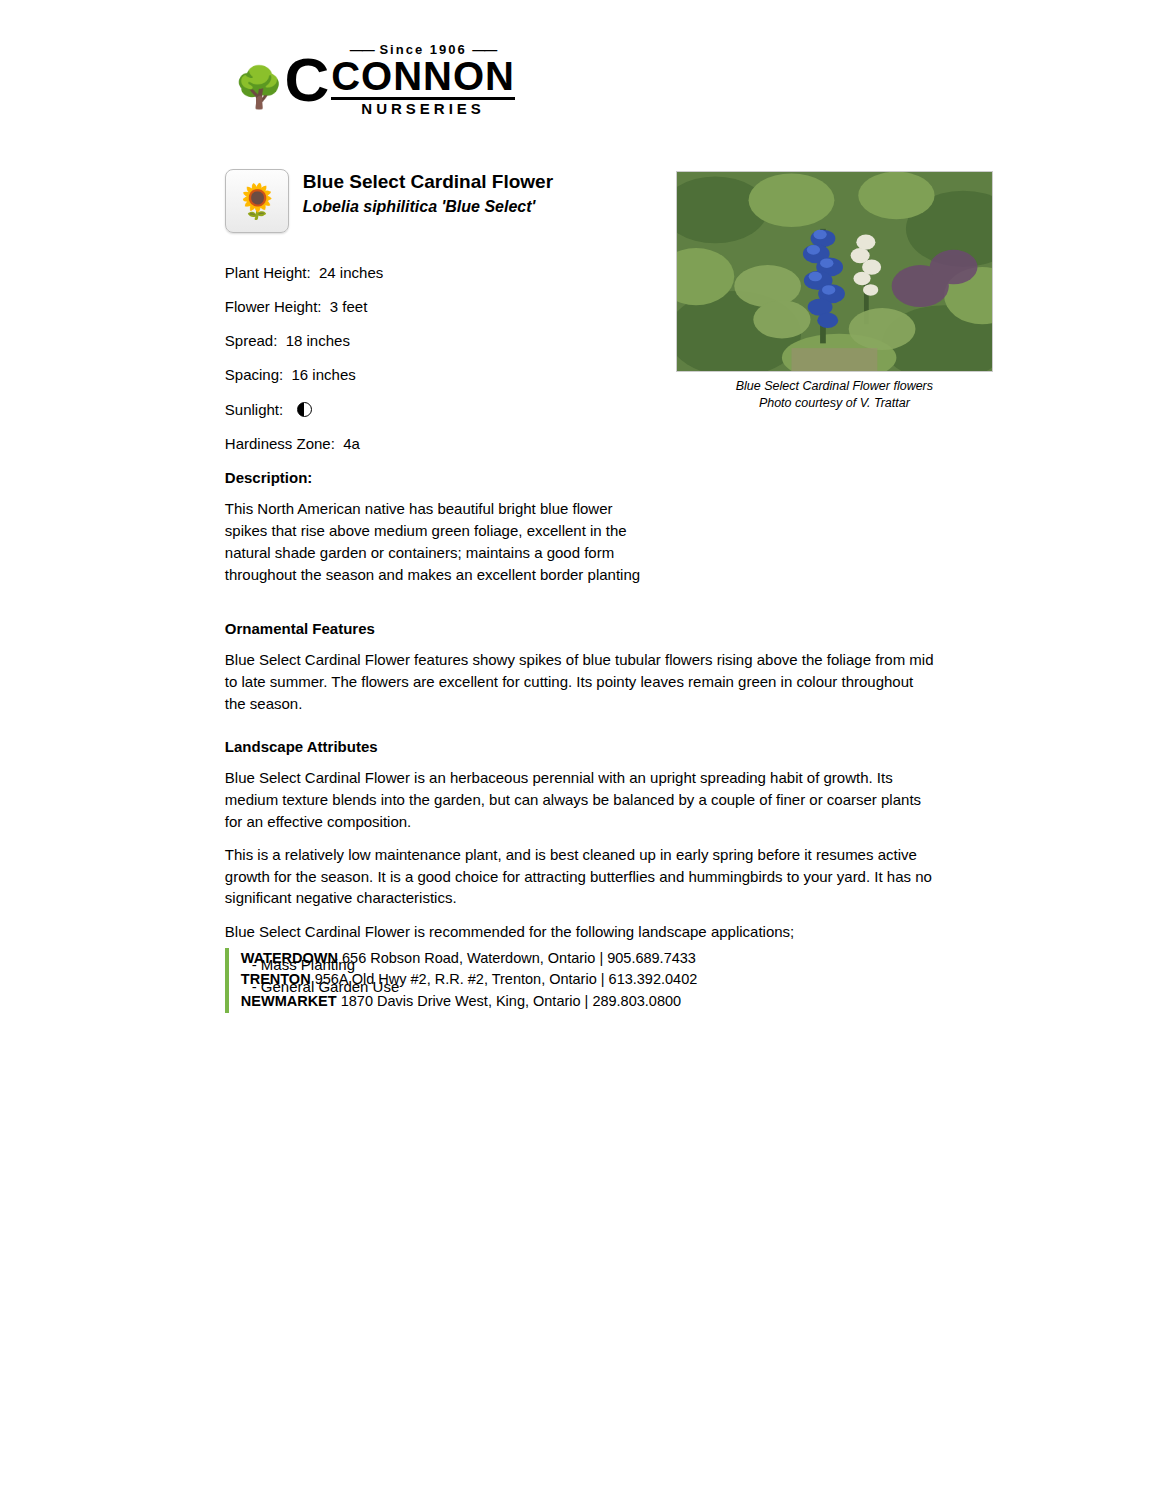🌳C
—— Since 1906 ——
CONNON
NURSERIES
🌻
Blue Select Cardinal Flower
Lobelia siphilitica 'Blue Select'
Plant Height: 24 inches
Flower Height: 3 feet
Spread: 18 inches
Spacing: 16 inches
Sunlight:
Hardiness Zone: 4a
Description:
This North American native has beautiful bright blue flower spikes that rise above medium green foliage, excellent in the natural shade garden or containers; maintains a good form throughout the season and makes an excellent border planting
Blue Select Cardinal Flower flowers
Photo courtesy of V. Trattar
Ornamental Features
Blue Select Cardinal Flower features showy spikes of blue tubular flowers rising above the foliage from mid to late summer. The flowers are excellent for cutting. Its pointy leaves remain green in colour throughout the season.
Landscape Attributes
Blue Select Cardinal Flower is an herbaceous perennial with an upright spreading habit of growth. Its medium texture blends into the garden, but can always be balanced by a couple of finer or coarser plants for an effective composition.
This is a relatively low maintenance plant, and is best cleaned up in early spring before it resumes active growth for the season. It is a good choice for attracting butterflies and hummingbirds to your yard. It has no significant negative characteristics.
Blue Select Cardinal Flower is recommended for the following landscape applications;
Mass Planting
General Garden Use
WATERDOWN 656 Robson Road, Waterdown, Ontario | 905.689.7433
TRENTON 956A Old Hwy #2, R.R. #2, Trenton, Ontario | 613.392.0402
NEWMARKET 1870 Davis Drive West, King, Ontario | 289.803.0800